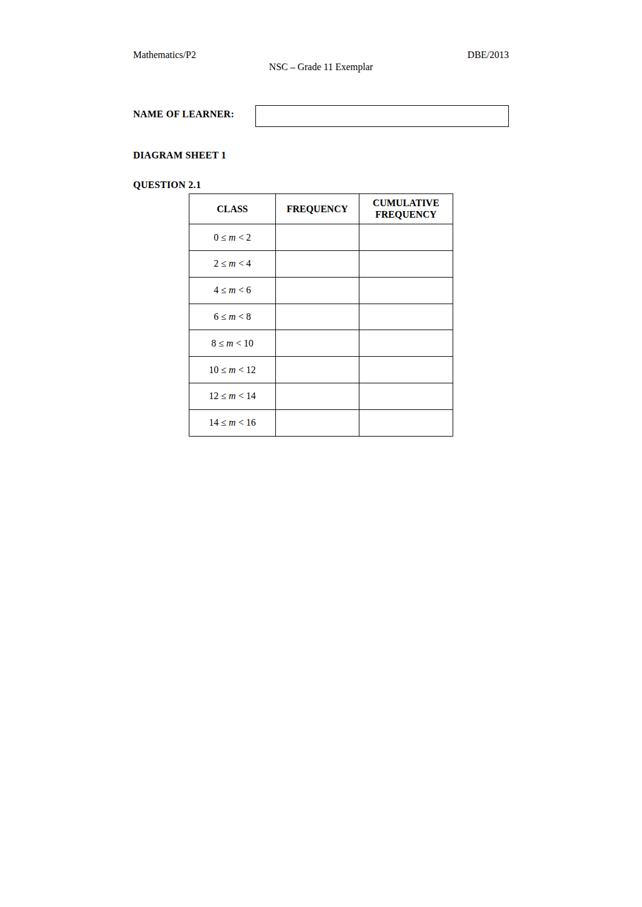Mathematics/P2
DBE/2013
NSC – Grade 11 Exemplar
NAME OF LEARNER:
DIAGRAM SHEET 1
QUESTION 2.1
| CLASS | FREQUENCY | CUMULATIVE FREQUENCY |
| --- | --- | --- |
| 0 ≤ m < 2 | | |
| 2 ≤ m < 4 | | |
| 4 ≤ m < 6 | | |
| 6 ≤ m < 8 | | |
| 8 ≤ m < 10 | | |
| 10 ≤ m < 12 | | |
| 12 ≤ m < 14 | | |
| 14 ≤ m < 16 | | |